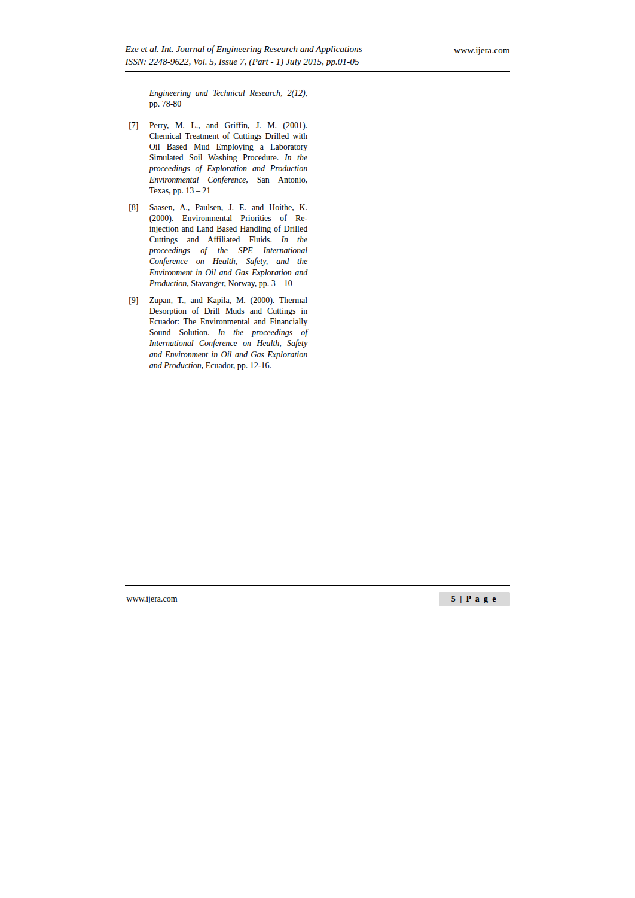Eze et al. Int. Journal of Engineering Research and Applications
ISSN: 2248-9622, Vol. 5, Issue 7, (Part - 1) July 2015, pp.01-05
www.ijera.com
Engineering and Technical Research, 2(12), pp. 78-80
[7] Perry, M. L., and Griffin, J. M. (2001). Chemical Treatment of Cuttings Drilled with Oil Based Mud Employing a Laboratory Simulated Soil Washing Procedure. In the proceedings of Exploration and Production Environmental Conference, San Antonio, Texas, pp. 13 – 21
[8] Saasen, A., Paulsen, J. E. and Hoithe, K. (2000). Environmental Priorities of Re-injection and Land Based Handling of Drilled Cuttings and Affiliated Fluids. In the proceedings of the SPE International Conference on Health, Safety, and the Environment in Oil and Gas Exploration and Production, Stavanger, Norway, pp. 3 – 10
[9] Zupan, T., and Kapila, M. (2000). Thermal Desorption of Drill Muds and Cuttings in Ecuador: The Environmental and Financially Sound Solution. In the proceedings of International Conference on Health, Safety and Environment in Oil and Gas Exploration and Production, Ecuador, pp. 12-16.
www.ijera.com
5 | P a g e